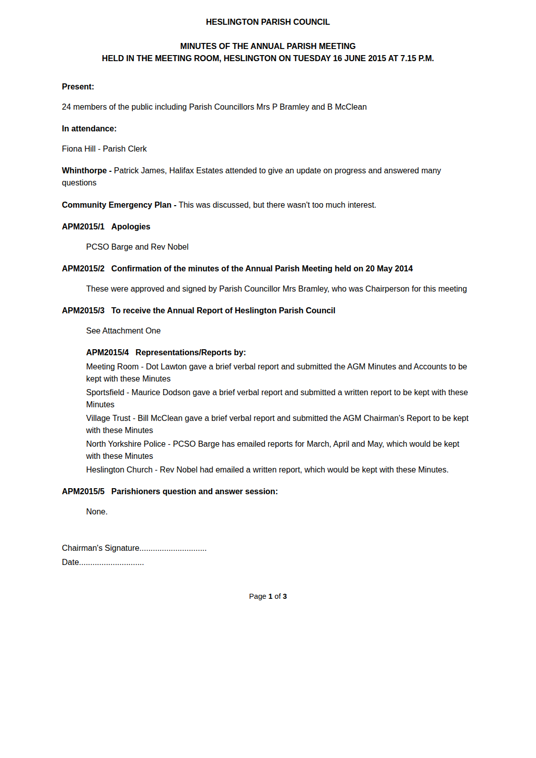HESLINGTON PARISH COUNCIL
MINUTES OF THE ANNUAL PARISH MEETING
HELD IN THE MEETING ROOM, HESLINGTON ON TUESDAY 16 JUNE 2015 AT 7.15 P.M.
Present:
24 members of the public including Parish Councillors Mrs P Bramley and B McClean
In attendance:
Fiona Hill - Parish Clerk
Whinthorpe - Patrick James, Halifax Estates attended to give an update on progress and answered many questions
Community Emergency Plan - This was discussed, but there wasn't too much interest.
APM2015/1 Apologies
PCSO Barge and Rev Nobel
APM2015/2 Confirmation of the minutes of the Annual Parish Meeting held on 20 May 2014
These were approved and signed by Parish Councillor Mrs Bramley, who was Chairperson for this meeting
APM2015/3 To receive the Annual Report of Heslington Parish Council
See Attachment One
APM2015/4 Representations/Reports by:
Meeting Room - Dot Lawton gave a brief verbal report and submitted the AGM Minutes and Accounts to be kept with these Minutes
Sportsfield - Maurice Dodson gave a brief verbal report and submitted a written report to be kept with these Minutes
Village Trust - Bill McClean gave a brief verbal report and submitted the AGM Chairman's Report to be kept with these Minutes
North Yorkshire Police - PCSO Barge has emailed reports for March, April and May, which would be kept with these Minutes
Heslington Church - Rev Nobel had emailed a written report, which would be kept with these Minutes.
APM2015/5 Parishioners question and answer session:
None.
Chairman's Signature..............................
Date.............................
Page 1 of 3